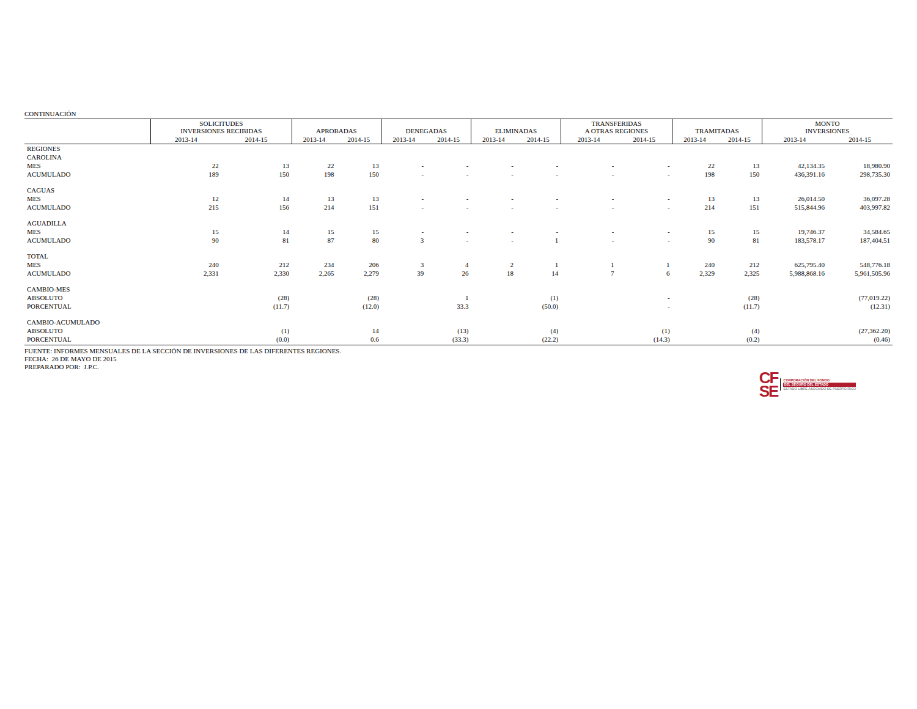CONTINUACIÓN
| | SOLICITUDES INVERSIONES RECIBIDAS | APROBADAS | DENEGADAS | ELIMINADAS | TRANSFERIDAS A OTRAS REGIONES | TRAMITADAS | MONTO INVERSIONES |
| --- | --- | --- | --- | --- | --- | --- | --- |
| 2013-14 | 2014-15 | 2013-14 | 2014-15 | 2013-14 | 2014-15 | 2013-14 | 2014-15 | 2013-14 | 2014-15 | 2013-14 | 2014-15 | 2013-14 | 2014-15 |
| REGIONES | |
| CAROLINA | |
| MES | 22 | 13 | 22 | 13 | - | - | - | - | - | - | 22 | 13 | 42,134.35 | 18,980.90 |
| ACUMULADO | 189 | 150 | 198 | 150 | - | - | - | - | - | - | 198 | 150 | 436,391.16 | 298,735.30 |
| CAGUAS | |
| MES | 12 | 14 | 13 | 13 | - | - | - | - | - | - | 13 | 13 | 26,014.50 | 36,097.28 |
| ACUMULADO | 215 | 156 | 214 | 151 | - | - | - | - | - | - | 214 | 151 | 515,844.96 | 403,997.82 |
| AGUADILLA | |
| MES | 15 | 14 | 15 | 15 | - | - | - | - | - | - | 15 | 15 | 19,746.37 | 34,584.65 |
| ACUMULADO | 90 | 81 | 87 | 80 | 3 | - | - | 1 | - | - | 90 | 81 | 183,578.17 | 187,404.51 |
| TOTAL | |
| MES | 240 | 212 | 234 | 206 | 3 | 4 | 2 | 1 | 1 | 1 | 240 | 212 | 625,795.40 | 548,776.18 |
| ACUMULADO | 2,331 | 2,330 | 2,265 | 2,279 | 39 | 26 | 18 | 14 | 7 | 6 | 2,329 | 2,325 | 5,988,868.16 | 5,961,505.96 |
| CAMBIO-MES | |
| ABSOLUTO | | (28) | | (28) | | 1 | | (1) | | - | | (28) | | (77,019.22) |
| PORCENTUAL | | (11.7) | | (12.0) | | 33.3 | | (50.0) | | - | | (11.7) | | (12.31) |
| CAMBIO-ACUMULADO | |
| ABSOLUTO | | (1) | | 14 | | (13) | | (4) | | (1) | | (4) | | (27,362.20) |
| PORCENTUAL | | (0.0) | | 0.6 | | (33.3) | | (22.2) | | (14.3) | | (0.2) | | (0.46) |
FUENTE: INFORMES MENSUALES DE LA SECCIÓN DE INVERSIONES DE LAS DIFERENTES REGIONES.
FECHA: 26 DE MAYO DE 2015
PREPARADO POR: J.P.C.
CF
SE
CORPORACIÓN DEL FONDO
DEL SEGURO DEL ESTADO
ESTADO LIBRE ASOCIADO DE PUERTO RICO